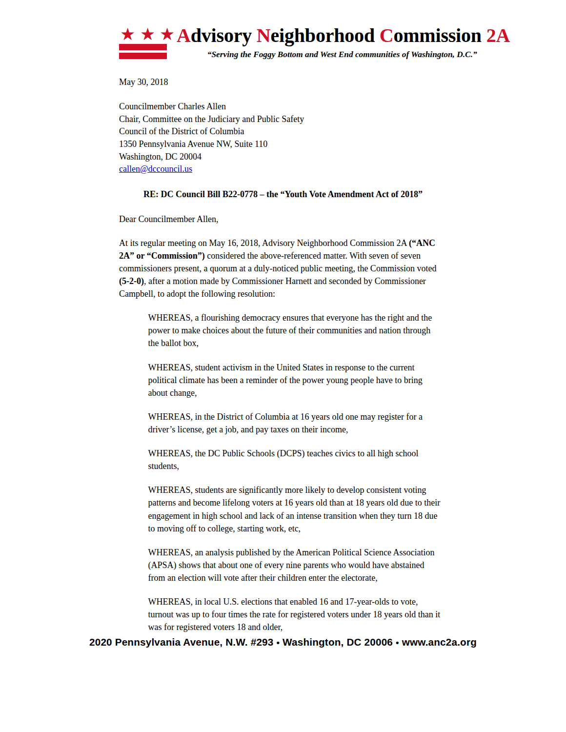★★★
Advisory Neighborhood Commission 2A
“Serving the Foggy Bottom and West End communities of Washington, D.C.”
May 30, 2018
Councilmember Charles Allen
Chair, Committee on the Judiciary and Public Safety
Council of the District of Columbia
1350 Pennsylvania Avenue NW, Suite 110
Washington, DC 20004
callen@dccouncil.us
RE: DC Council Bill B22-0778 – the “Youth Vote Amendment Act of 2018”
Dear Councilmember Allen,
At its regular meeting on May 16, 2018, Advisory Neighborhood Commission 2A (“ANC 2A” or “Commission”) considered the above-referenced matter. With seven of seven commissioners present, a quorum at a duly-noticed public meeting, the Commission voted (5-2-0), after a motion made by Commissioner Harnett and seconded by Commissioner Campbell, to adopt the following resolution:
WHEREAS, a flourishing democracy ensures that everyone has the right and the power to make choices about the future of their communities and nation through the ballot box,
WHEREAS, student activism in the United States in response to the current political climate has been a reminder of the power young people have to bring about change,
WHEREAS, in the District of Columbia at 16 years old one may register for a driver’s license, get a job, and pay taxes on their income,
WHEREAS, the DC Public Schools (DCPS) teaches civics to all high school students,
WHEREAS, students are significantly more likely to develop consistent voting patterns and become lifelong voters at 16 years old than at 18 years old due to their engagement in high school and lack of an intense transition when they turn 18 due to moving off to college, starting work, etc,
WHEREAS, an analysis published by the American Political Science Association (APSA) shows that about one of every nine parents who would have abstained from an election will vote after their children enter the electorate,
WHEREAS, in local U.S. elections that enabled 16 and 17-year-olds to vote, turnout was up to four times the rate for registered voters under 18 years old than it was for registered voters 18 and older,
2020 Pennsylvania Avenue, N.W. #293 • Washington, DC 20006 • www.anc2a.org